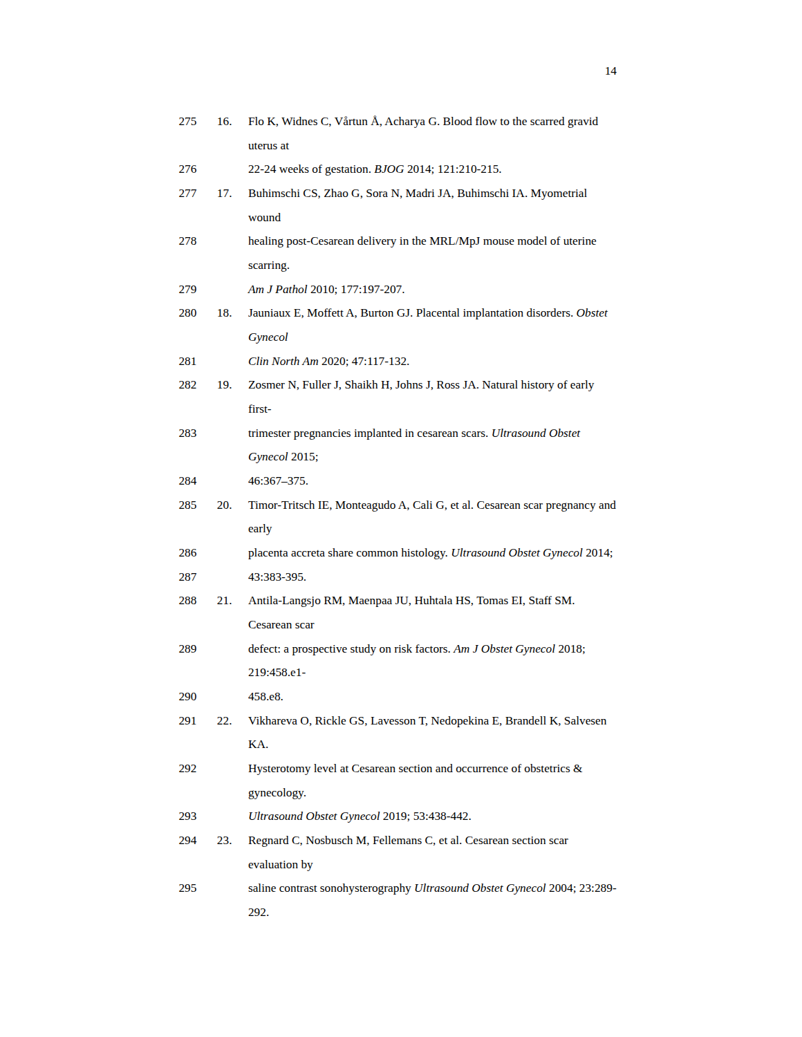14
275 16. Flo K, Widnes C, Vårtun Å, Acharya G. Blood flow to the scarred gravid uterus at
276 22-24 weeks of gestation. BJOG 2014; 121:210-215.
277 17. Buhimschi CS, Zhao G, Sora N, Madri JA, Buhimschi IA. Myometrial wound
278 healing post-Cesarean delivery in the MRL/MpJ mouse model of uterine scarring.
279 Am J Pathol 2010; 177:197-207.
280 18. Jauniaux E, Moffett A, Burton GJ. Placental implantation disorders. Obstet Gynecol
281 Clin North Am 2020; 47:117-132.
282 19. Zosmer N, Fuller J, Shaikh H, Johns J, Ross JA. Natural history of early first-
283 trimester pregnancies implanted in cesarean scars. Ultrasound Obstet Gynecol 2015;
284 46:367–375.
285 20. Timor-Tritsch IE, Monteagudo A, Cali G, et al. Cesarean scar pregnancy and early
286 placenta accreta share common histology. Ultrasound Obstet Gynecol 2014;
287 43:383-395.
288 21. Antila-Langsjo RM, Maenpaa JU, Huhtala HS, Tomas EI, Staff SM. Cesarean scar
289 defect: a prospective study on risk factors. Am J Obstet Gynecol 2018; 219:458.e1-
290 458.e8.
291 22. Vikhareva O, Rickle GS, Lavesson T, Nedopekina E, Brandell K, Salvesen KA.
292 Hysterotomy level at Cesarean section and occurrence of obstetrics & gynecology.
293 Ultrasound Obstet Gynecol 2019; 53:438-442.
294 23. Regnard C, Nosbusch M, Fellemans C, et al. Cesarean section scar evaluation by
295 saline contrast sonohysterography Ultrasound Obstet Gynecol 2004; 23:289-292.